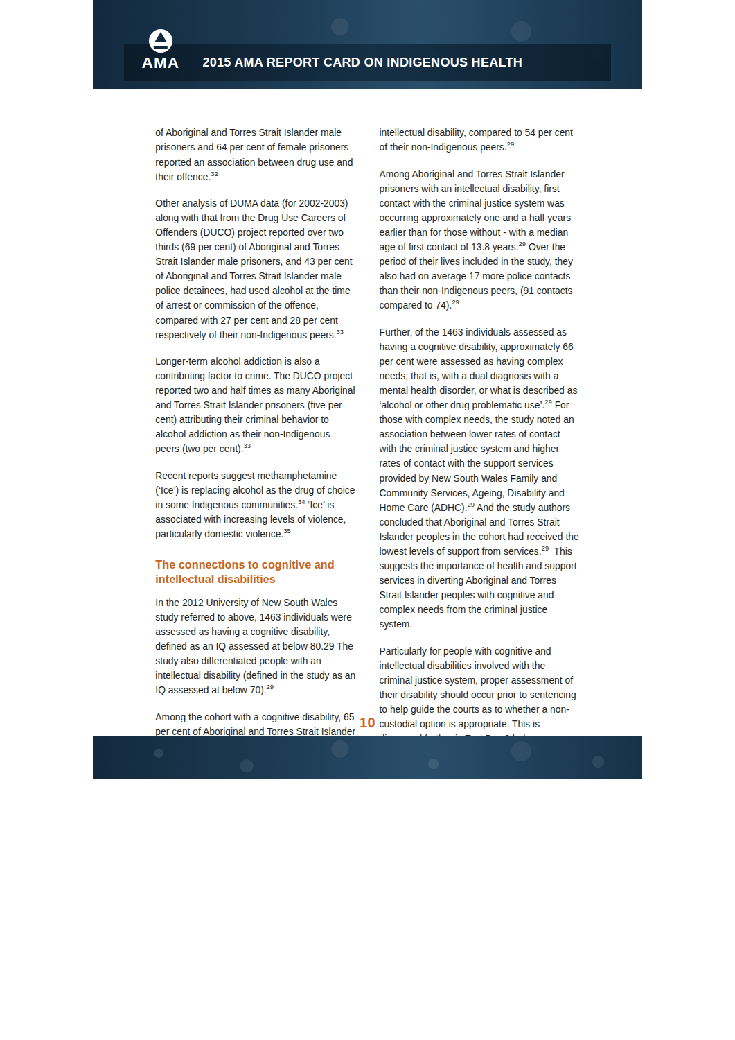2015 AMA Report Card on Indigenous Health
AMA
of Aboriginal and Torres Strait Islander male prisoners and 64 per cent of female prisoners reported an association between drug use and their offence.32
Other analysis of DUMA data (for 2002-2003) along with that from the Drug Use Careers of Offenders (DUCO) project reported over two thirds (69 per cent) of Aboriginal and Torres Strait Islander male prisoners, and 43 per cent of Aboriginal and Torres Strait Islander male police detainees, had used alcohol at the time of arrest or commission of the offence, compared with 27 per cent and 28 per cent respectively of their non-Indigenous peers.33
Longer-term alcohol addiction is also a contributing factor to crime. The DUCO project reported two and half times as many Aboriginal and Torres Strait Islander prisoners (five per cent) attributing their criminal behavior to alcohol addiction as their non-Indigenous peers (two per cent).33
Recent reports suggest methamphetamine (‘Ice’) is replacing alcohol as the drug of choice in some Indigenous communities.34 ‘Ice’ is associated with increasing levels of violence, particularly domestic violence.35
The connections to cognitive and intellectual disabilities
In the 2012 University of New South Wales study referred to above, 1463 individuals were assessed as having a cognitive disability, defined as an IQ assessed at below 80.29 The study also differentiated people with an intellectual disability (defined in the study as an IQ assessed at below 70).29
Among the cohort with a cognitive disability, 65 per cent of Aboriginal and Torres Strait Islander participants were assessed as having an intellectual disability, compared to 54 per cent of their non-Indigenous peers.29
Among Aboriginal and Torres Strait Islander prisoners with an intellectual disability, first contact with the criminal justice system was occurring approximately one and a half years earlier than for those without - with a median age of first contact of 13.8 years.29 Over the period of their lives included in the study, they also had on average 17 more police contacts than their non-Indigenous peers, (91 contacts compared to 74).29
Further, of the 1463 individuals assessed as having a cognitive disability, approximately 66 per cent were assessed as having complex needs; that is, with a dual diagnosis with a mental health disorder, or what is described as ‘alcohol or other drug problematic use’.29 For those with complex needs, the study noted an association between lower rates of contact with the criminal justice system and higher rates of contact with the support services provided by New South Wales Family and Community Services, Ageing, Disability and Home Care (ADHC).29 And the study authors concluded that Aboriginal and Torres Strait Islander peoples in the cohort had received the lowest levels of support from services.29 This suggests the importance of health and support services in diverting Aboriginal and Torres Strait Islander peoples with cognitive and complex needs from the criminal justice system.
Particularly for people with cognitive and intellectual disabilities involved with the criminal justice system, proper assessment of their disability should occur prior to sentencing to help guide the courts as to whether a non-custodial option is appropriate. This is discussed further in Text Box 2 below.
10